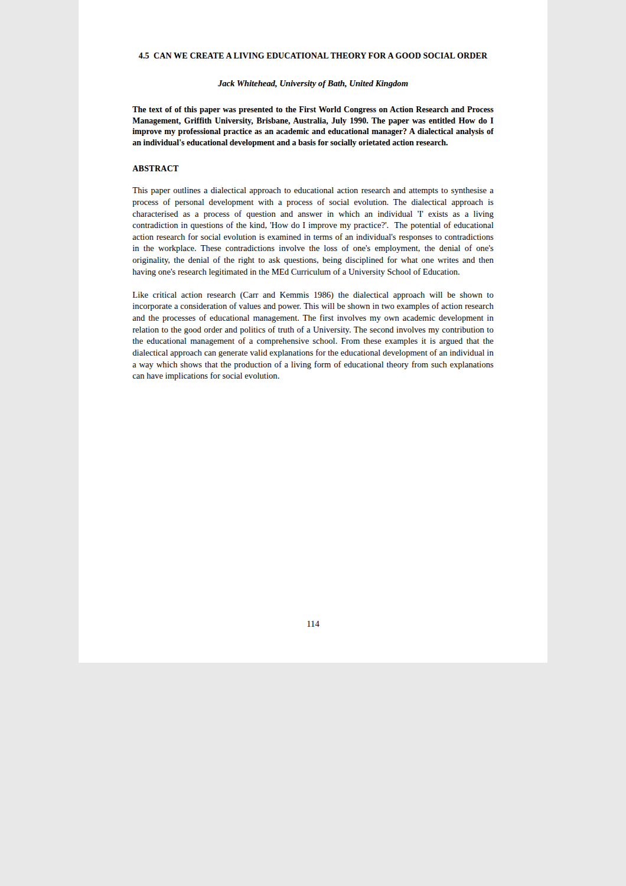4.5 CAN WE CREATE A LIVING EDUCATIONAL THEORY FOR A GOOD SOCIAL ORDER
Jack Whitehead, University of Bath, United Kingdom
The text of of this paper was presented to the First World Congress on Action Research and Process Management, Griffith University, Brisbane, Australia, July 1990. The paper was entitled How do I improve my professional practice as an academic and educational manager? A dialectical analysis of an individual's educational development and a basis for socially orietated action research.
ABSTRACT
This paper outlines a dialectical approach to educational action research and attempts to synthesise a process of personal development with a process of social evolution. The dialectical approach is characterised as a process of question and answer in which an individual 'I' exists as a living contradiction in questions of the kind, 'How do I improve my practice?'. The potential of educational action research for social evolution is examined in terms of an individual's responses to contradictions in the workplace. These contradictions involve the loss of one's employment, the denial of one's originality, the denial of the right to ask questions, being disciplined for what one writes and then having one's research legitimated in the MEd Curriculum of a University School of Education.
Like critical action research (Carr and Kemmis 1986) the dialectical approach will be shown to incorporate a consideration of values and power. This will be shown in two examples of action research and the processes of educational management. The first involves my own academic development in relation to the good order and politics of truth of a University. The second involves my contribution to the educational management of a comprehensive school. From these examples it is argued that the dialectical approach can generate valid explanations for the educational development of an individual in a way which shows that the production of a living form of educational theory from such explanations can have implications for social evolution.
114